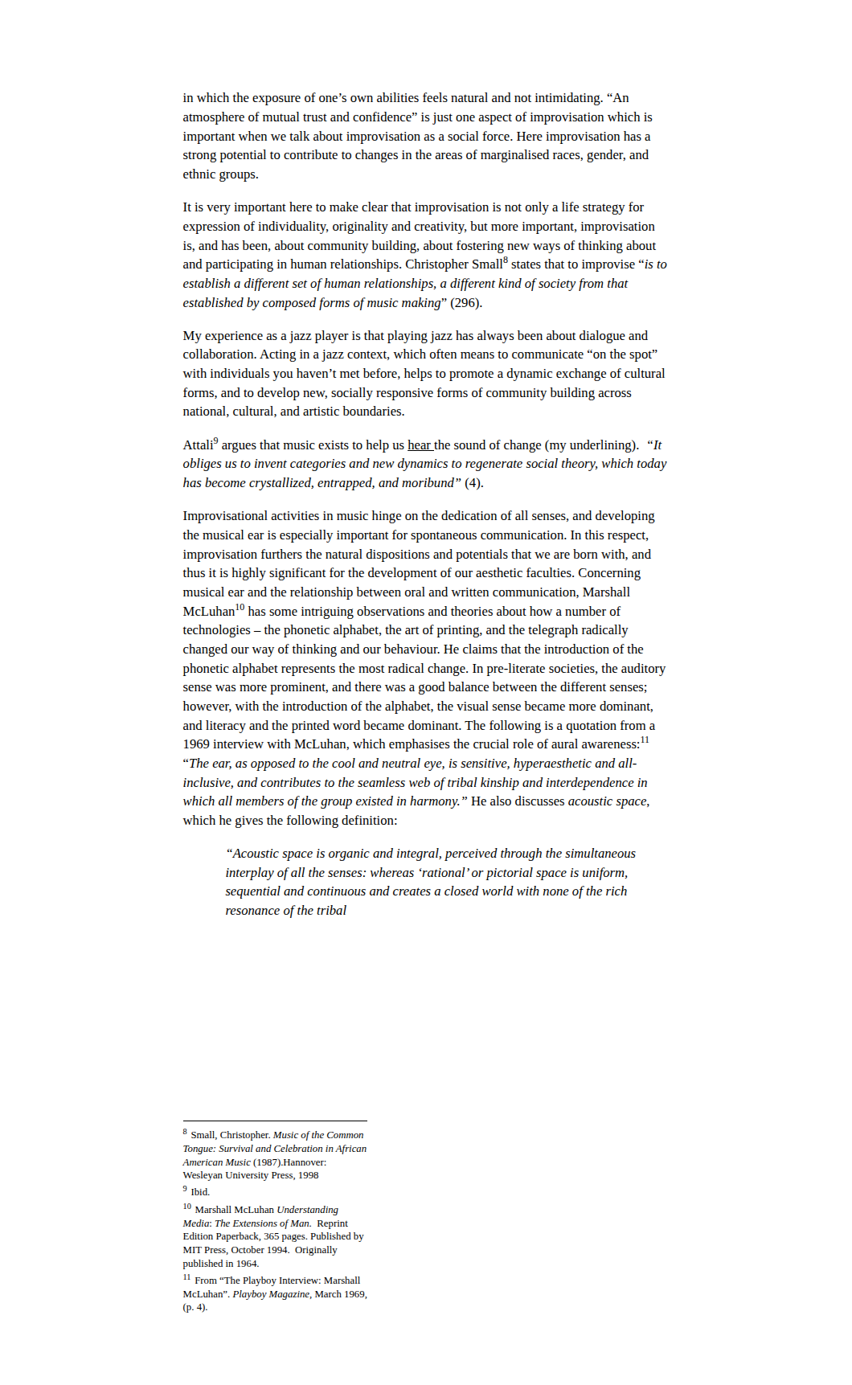in which the exposure of one’s own abilities feels natural and not intimidating. “An atmosphere of mutual trust and confidence” is just one aspect of improvisation which is important when we talk about improvisation as a social force. Here improvisation has a strong potential to contribute to changes in the areas of marginalised races, gender, and ethnic groups.
It is very important here to make clear that improvisation is not only a life strategy for expression of individuality, originality and creativity, but more important, improvisation is, and has been, about community building, about fostering new ways of thinking about and participating in human relationships. Christopher Small8 states that to improvise “is to establish a different set of human relationships, a different kind of society from that established by composed forms of music making” (296).
My experience as a jazz player is that playing jazz has always been about dialogue and collaboration. Acting in a jazz context, which often means to communicate “on the spot” with individuals you haven’t met before, helps to promote a dynamic exchange of cultural forms, and to develop new, socially responsive forms of community building across national, cultural, and artistic boundaries.
Attali9 argues that music exists to help us hear the sound of change (my underlining). “It obliges us to invent categories and new dynamics to regenerate social theory, which today has become crystallized, entrapped, and moribund” (4).
Improvisational activities in music hinge on the dedication of all senses, and developing the musical ear is especially important for spontaneous communication. In this respect, improvisation furthers the natural dispositions and potentials that we are born with, and thus it is highly significant for the development of our aesthetic faculties. Concerning musical ear and the relationship between oral and written communication, Marshall McLuhan10 has some intriguing observations and theories about how a number of technologies – the phonetic alphabet, the art of printing, and the telegraph radically changed our way of thinking and our behaviour. He claims that the introduction of the phonetic alphabet represents the most radical change. In pre-literate societies, the auditory sense was more prominent, and there was a good balance between the different senses; however, with the introduction of the alphabet, the visual sense became more dominant, and literacy and the printed word became dominant. The following is a quotation from a 1969 interview with McLuhan, which emphasises the crucial role of aural awareness:11 “The ear, as opposed to the cool and neutral eye, is sensitive, hyperaesthetic and all-inclusive, and contributes to the seamless web of tribal kinship and interdependence in which all members of the group existed in harmony.” He also discusses acoustic space, which he gives the following definition:
“Acoustic space is organic and integral, perceived through the simultaneous interplay of all the senses: whereas ‘rational’ or pictorial space is uniform, sequential and continuous and creates a closed world with none of the rich resonance of the tribal
8 Small, Christopher. Music of the Common Tongue: Survival and Celebration in African American Music (1987).Hannover: Wesleyan University Press, 1998
9 Ibid.
10 Marshall McLuhan Understanding Media: The Extensions of Man. Reprint Edition Paperback, 365 pages. Published by MIT Press, October 1994. Originally published in 1964.
11 From “The Playboy Interview: Marshall McLuhan”. Playboy Magazine, March 1969, (p. 4).